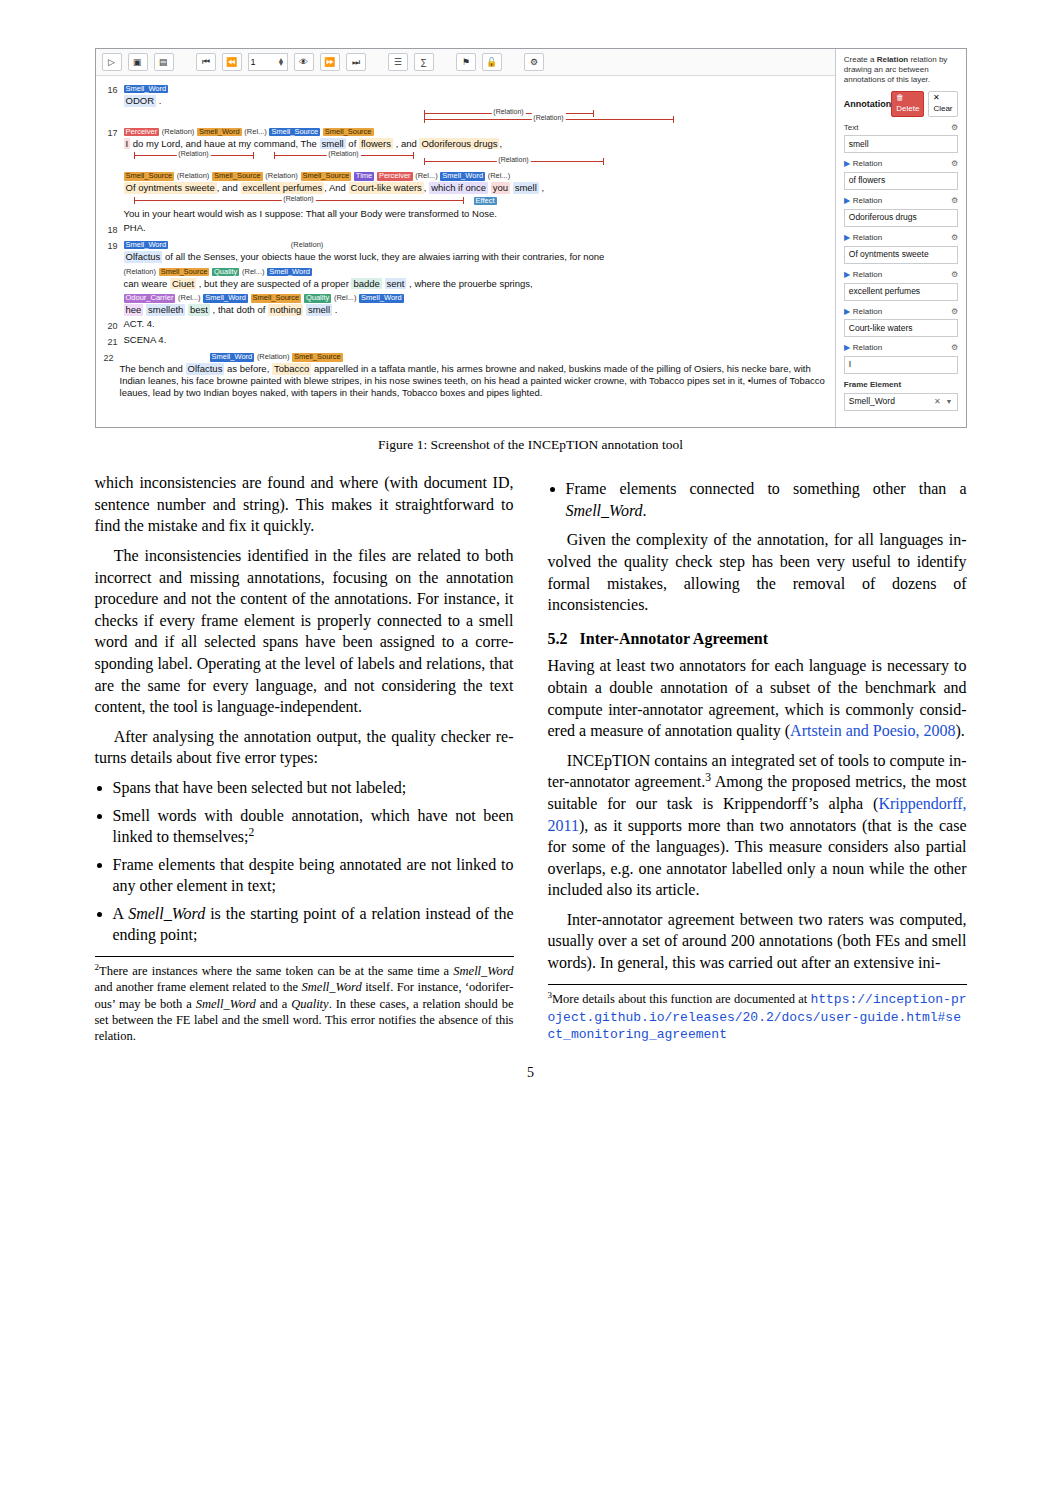▷ ▣ ▤ ⏮ ⏪ 1▲▼ 👁 ⏩ ⏭ ☰ ∑ ⚑ 🔓 ⚙
16
Smell_Word
ODOR .
(Relation)
(Relation)
17
Perceiver (Relation) Smell_Word (Rel...) Smell_Source Smell_Source
I do my Lord, and haue at my command, The smell of flowers , and Odoriferous drugs,
(Relation)
(Relation)
(Relation)
Smell_Source (Relation) Smell_Source (Relation) Smell_Source Time Perceiver (Rel...) Smell_Word (Rel...)
Of oyntments sweete, and excellent perfumes, And Court-like waters, which if once you smell ,
(Relation)
Effect
You in your heart would wish as I suppose: That all your Body were transformed to Nose.
18
PHA.
19
Smell_Word (Relation)
Olfactus of all the Senses, your obiects haue the worst luck, they are alwaies iarring with their contraries, for none
(Relation) Smell_Source Quality (Rel...) Smell_Word
can weare Ciuet , but they are suspected of a proper badde sent , where the prouerbe springs,
Odour_Carrier (Rel...) Smell_Word Smell_Source Quality (Rel...) Smell_Word
hee smelleth best , that doth of nothing smell .
20
ACT. 4.
21
SCENA 4.
22
Smell_Word (Relation) Smell_Source
The bench and Olfactus as before, Tobacco apparelled in a taffata mantle, his armes browne and naked, buskins made of the pilling of Osiers, his necke bare, with Indian leanes, his face browne painted with blewe stripes, in his nose swines teeth, on his head a painted wicker crowne, with Tobacco pipes set in it, •lumes of Tobacco leaues, lead by two Indian boyes naked, with tapers in their hands, Tobacco boxes and pipes lighted.
Create a Relation relation by drawing an arc between annotations of this layer.
Annotation 🗑 Delete ✕ Clear
Text⚙
smell
▶Relation⚙
of flowers
▶Relation⚙
Odoriferous drugs
▶Relation⚙
Of oyntments sweete
▶Relation⚙
excellent perfumes
▶Relation⚙
Court-like waters
▶Relation⚙
I
Frame Element
Smell_Word✕ ▼
Figure 1: Screenshot of the INCEpTION annotation tool
which inconsistencies are found and where (with document ID, sentence number and string). This makes it straightforward to find the mistake and fix it quickly.
The inconsistencies identified in the files are related to both incorrect and missing annotations, focusing on the annotation procedure and not the content of the annotations. For instance, it checks if every frame element is properly connected to a smell word and if all selected spans have been assigned to a corresponding label. Operating at the level of labels and relations, that are the same for every language, and not considering the text content, the tool is language-independent.
After analysing the annotation output, the quality checker returns details about five error types:
Spans that have been selected but not labeled;
Smell words with double annotation, which have not been linked to themselves;2
Frame elements that despite being annotated are not linked to any other element in text;
A Smell_Word is the starting point of a relation instead of the ending point;
2There are instances where the same token can be at the same time a Smell_Word and another frame element related to the Smell_Word itself. For instance, ‘odoriferous’ may be both a Smell_Word and a Quality. In these cases, a relation should be set between the FE label and the smell word. This error notifies the absence of this relation.
Frame elements connected to something other than a Smell_Word.
Given the complexity of the annotation, for all languages involved the quality check step has been very useful to identify formal mistakes, allowing the removal of dozens of inconsistencies.
5.2 Inter-Annotator Agreement
Having at least two annotators for each language is necessary to obtain a double annotation of a subset of the benchmark and compute inter-annotator agreement, which is commonly considered a measure of annotation quality (Artstein and Poesio, 2008).
INCEpTION contains an integrated set of tools to compute inter-annotator agreement.3 Among the proposed metrics, the most suitable for our task is Krippendorff’s alpha (Krippendorff, 2011), as it supports more than two annotators (that is the case for some of the languages). This measure considers also partial overlaps, e.g. one annotator labelled only a noun while the other included also its article.
Inter-annotator agreement between two raters was computed, usually over a set of around 200 annotations (both FEs and smell words). In general, this was carried out after an extensive ini-
3More details about this function are documented at https://inception-project.github.io/releases/20.2/docs/user-guide.html#sect_monitoring_agreement
5